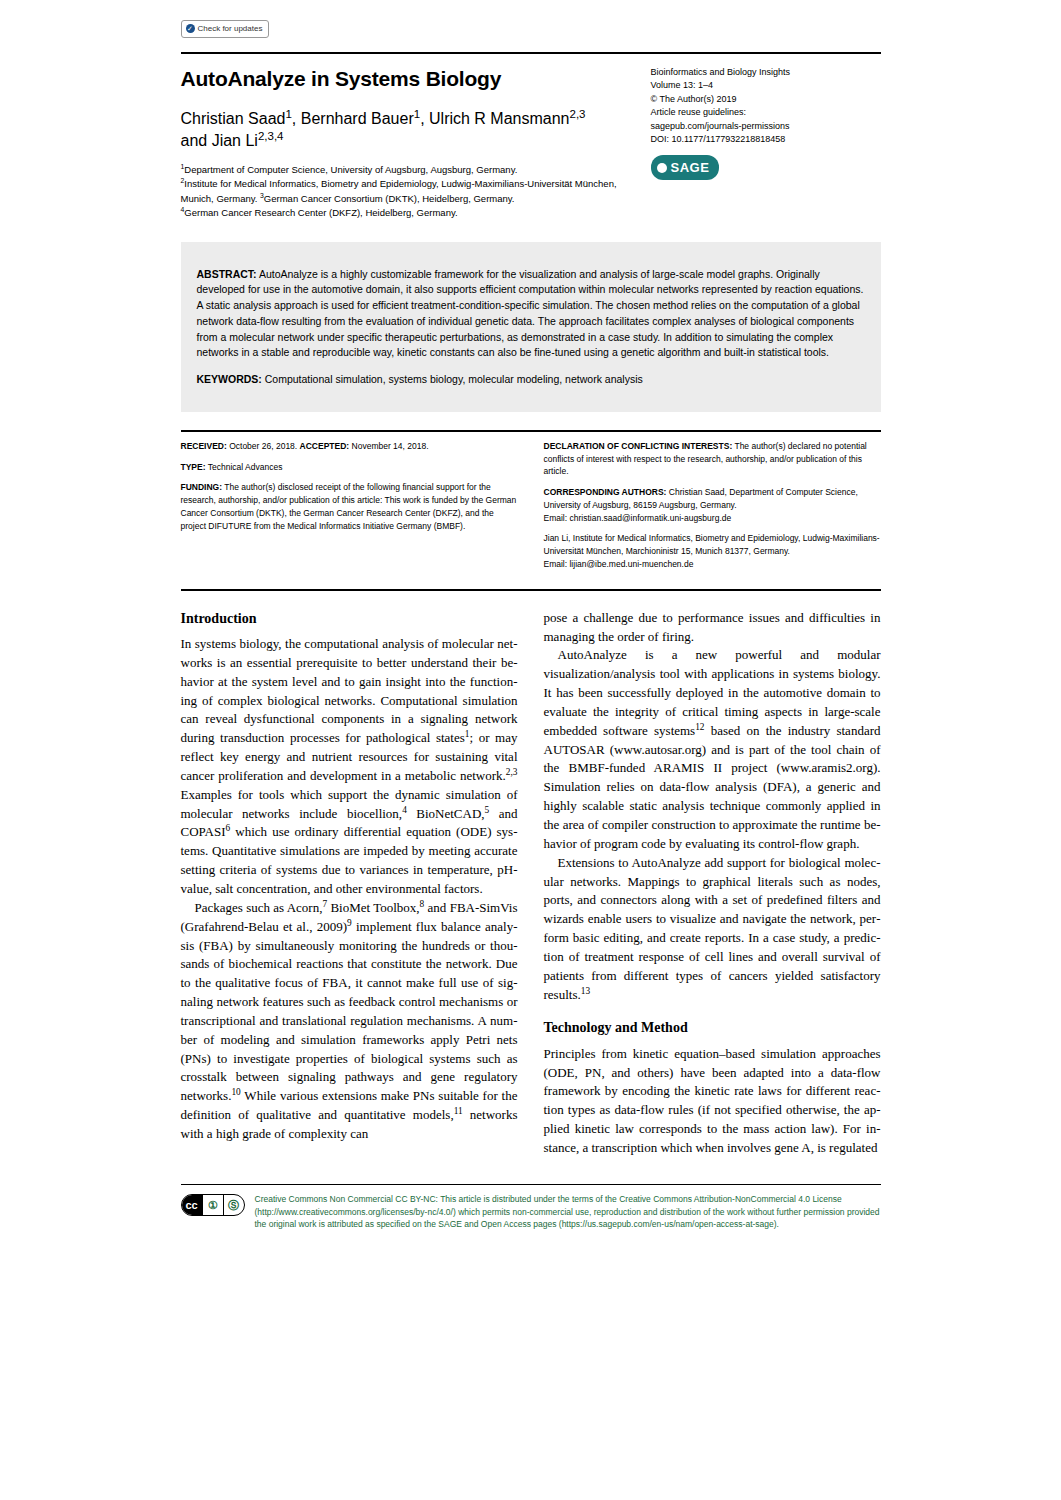✓Check for updates
AutoAnalyze in Systems Biology
Christian Saad1, Bernhard Bauer1, Ulrich R Mansmann2,3 and Jian Li2,3,4
1Department of Computer Science, University of Augsburg, Augsburg, Germany.
2Institute for Medical Informatics, Biometry and Epidemiology, Ludwig-Maximilians-Universität München, Munich, Germany. 3German Cancer Consortium (DKTK), Heidelberg, Germany.
4German Cancer Research Center (DKFZ), Heidelberg, Germany.
Bioinformatics and Biology Insights
Volume 13: 1–4
© The Author(s) 2019
Article reuse guidelines:
sagepub.com/journals-permissions
DOI: 10.1177/1177932218818458
SAGE
ABSTRACT: AutoAnalyze is a highly customizable framework for the visualization and analysis of large-scale model graphs. Originally developed for use in the automotive domain, it also supports efficient computation within molecular networks represented by reaction equations. A static analysis approach is used for efficient treatment-condition-specific simulation. The chosen method relies on the computation of a global network data-flow resulting from the evaluation of individual genetic data. The approach facilitates complex analyses of biological components from a molecular network under specific therapeutic perturbations, as demonstrated in a case study. In addition to simulating the complex networks in a stable and reproducible way, kinetic constants can also be fine-tuned using a genetic algorithm and built-in statistical tools.
KEYWORDS: Computational simulation, systems biology, molecular modeling, network analysis
RECEIVED: October 26, 2018. ACCEPTED: November 14, 2018.
TYPE: Technical Advances
FUNDING: The author(s) disclosed receipt of the following financial support for the research, authorship, and/or publication of this article: This work is funded by the German Cancer Consortium (DKTK), the German Cancer Research Center (DKFZ), and the project DIFUTURE from the Medical Informatics Initiative Germany (BMBF).
DECLARATION OF CONFLICTING INTERESTS: The author(s) declared no potential conflicts of interest with respect to the research, authorship, and/or publication of this article.
CORRESPONDING AUTHORS: Christian Saad, Department of Computer Science, University of Augsburg, 86159 Augsburg, Germany.
Email: christian.saad@informatik.uni-augsburg.de
Jian Li, Institute for Medical Informatics, Biometry and Epidemiology, Ludwig-Maximilians-Universität München, Marchioninistr 15, Munich 81377, Germany.
Email: lijian@ibe.med.uni-muenchen.de
Introduction
In systems biology, the computational analysis of molecular networks is an essential prerequisite to better understand their behavior at the system level and to gain insight into the functioning of complex biological networks. Computational simulation can reveal dysfunctional components in a signaling network during transduction processes for pathological states1; or may reflect key energy and nutrient resources for sustaining vital cancer proliferation and development in a metabolic network.2,3 Examples for tools which support the dynamic simulation of molecular networks include biocellion,4 BioNetCAD,5 and COPASI6 which use ordinary differential equation (ODE) systems. Quantitative simulations are impeded by meeting accurate setting criteria of systems due to variances in temperature, pH-value, salt concentration, and other environmental factors.
Packages such as Acorn,7 BioMet Toolbox,8 and FBA-SimVis (Grafahrend-Belau et al., 2009)9 implement flux balance analysis (FBA) by simultaneously monitoring the hundreds or thousands of biochemical reactions that constitute the network. Due to the qualitative focus of FBA, it cannot make full use of signaling network features such as feedback control mechanisms or transcriptional and translational regulation mechanisms. A number of modeling and simulation frameworks apply Petri nets (PNs) to investigate properties of biological systems such as crosstalk between signaling pathways and gene regulatory networks.10 While various extensions make PNs suitable for the definition of qualitative and quantitative models,11 networks with a high grade of complexity can
pose a challenge due to performance issues and difficulties in managing the order of firing.
AutoAnalyze is a new powerful and modular visualization/analysis tool with applications in systems biology. It has been successfully deployed in the automotive domain to evaluate the integrity of critical timing aspects in large-scale embedded software systems12 based on the industry standard AUTOSAR (www.autosar.org) and is part of the tool chain of the BMBF-funded ARAMIS II project (www.aramis2.org). Simulation relies on data-flow analysis (DFA), a generic and highly scalable static analysis technique commonly applied in the area of compiler construction to approximate the runtime behavior of program code by evaluating its control-flow graph.
Extensions to AutoAnalyze add support for biological molecular networks. Mappings to graphical literals such as nodes, ports, and connectors along with a set of predefined filters and wizards enable users to visualize and navigate the network, perform basic editing, and create reports. In a case study, a prediction of treatment response of cell lines and overall survival of patients from different types of cancers yielded satisfactory results.13
Technology and Method
Principles from kinetic equation–based simulation approaches (ODE, PN, and others) have been adapted into a data-flow framework by encoding the kinetic rate laws for different reaction types as data-flow rules (if not specified otherwise, the applied kinetic law corresponds to the mass action law). For instance, a transcription which when involves gene A, is regulated
cc
①
Ⓢ
Creative Commons Non Commercial CC BY-NC: This article is distributed under the terms of the Creative Commons Attribution-NonCommercial 4.0 License (http://www.creativecommons.org/licenses/by-nc/4.0/) which permits non-commercial use, reproduction and distribution of the work without further permission provided the original work is attributed as specified on the SAGE and Open Access pages (https://us.sagepub.com/en-us/nam/open-access-at-sage).